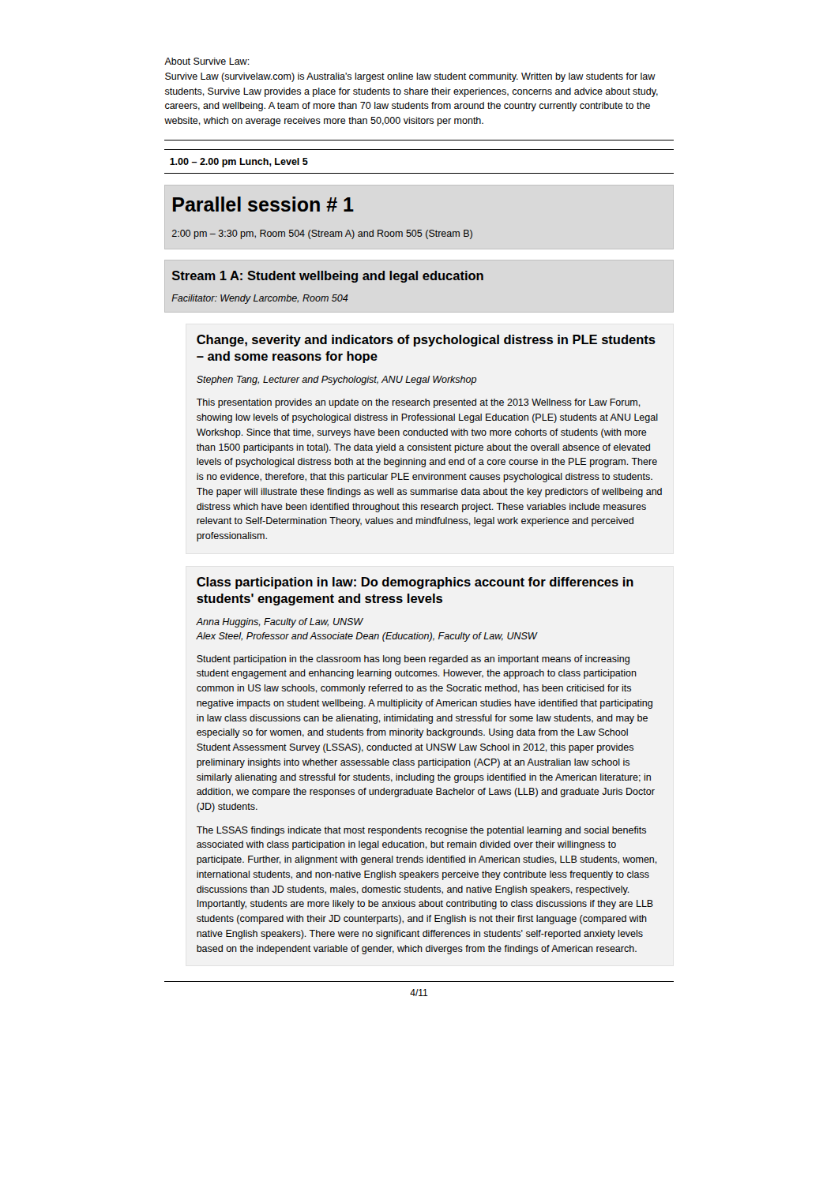About Survive Law: Survive Law (survivelaw.com) is Australia's largest online law student community. Written by law students for law students, Survive Law provides a place for students to share their experiences, concerns and advice about study, careers, and wellbeing. A team of more than 70 law students from around the country currently contribute to the website, which on average receives more than 50,000 visitors per month.
1.00 – 2.00 pm Lunch, Level 5
Parallel session # 1
2:00 pm – 3:30 pm, Room 504 (Stream A) and Room 505 (Stream B)
Stream 1 A: Student wellbeing and legal education
Facilitator: Wendy Larcombe, Room 504
Change, severity and indicators of psychological distress in PLE students – and some reasons for hope
Stephen Tang, Lecturer and Psychologist, ANU Legal Workshop
This presentation provides an update on the research presented at the 2013 Wellness for Law Forum, showing low levels of psychological distress in Professional Legal Education (PLE) students at ANU Legal Workshop. Since that time, surveys have been conducted with two more cohorts of students (with more than 1500 participants in total). The data yield a consistent picture about the overall absence of elevated levels of psychological distress both at the beginning and end of a core course in the PLE program. There is no evidence, therefore, that this particular PLE environment causes psychological distress to students. The paper will illustrate these findings as well as summarise data about the key predictors of wellbeing and distress which have been identified throughout this research project. These variables include measures relevant to Self-Determination Theory, values and mindfulness, legal work experience and perceived professionalism.
Class participation in law: Do demographics account for differences in students' engagement and stress levels
Anna Huggins, Faculty of Law, UNSW
Alex Steel, Professor and Associate Dean (Education), Faculty of Law, UNSW
Student participation in the classroom has long been regarded as an important means of increasing student engagement and enhancing learning outcomes. However, the approach to class participation common in US law schools, commonly referred to as the Socratic method, has been criticised for its negative impacts on student wellbeing. A multiplicity of American studies have identified that participating in law class discussions can be alienating, intimidating and stressful for some law students, and may be especially so for women, and students from minority backgrounds. Using data from the Law School Student Assessment Survey (LSSAS), conducted at UNSW Law School in 2012, this paper provides preliminary insights into whether assessable class participation (ACP) at an Australian law school is similarly alienating and stressful for students, including the groups identified in the American literature; in addition, we compare the responses of undergraduate Bachelor of Laws (LLB) and graduate Juris Doctor (JD) students.
The LSSAS findings indicate that most respondents recognise the potential learning and social benefits associated with class participation in legal education, but remain divided over their willingness to participate. Further, in alignment with general trends identified in American studies, LLB students, women, international students, and non-native English speakers perceive they contribute less frequently to class discussions than JD students, males, domestic students, and native English speakers, respectively. Importantly, students are more likely to be anxious about contributing to class discussions if they are LLB students (compared with their JD counterparts), and if English is not their first language (compared with native English speakers). There were no significant differences in students' self-reported anxiety levels based on the independent variable of gender, which diverges from the findings of American research.
4/11